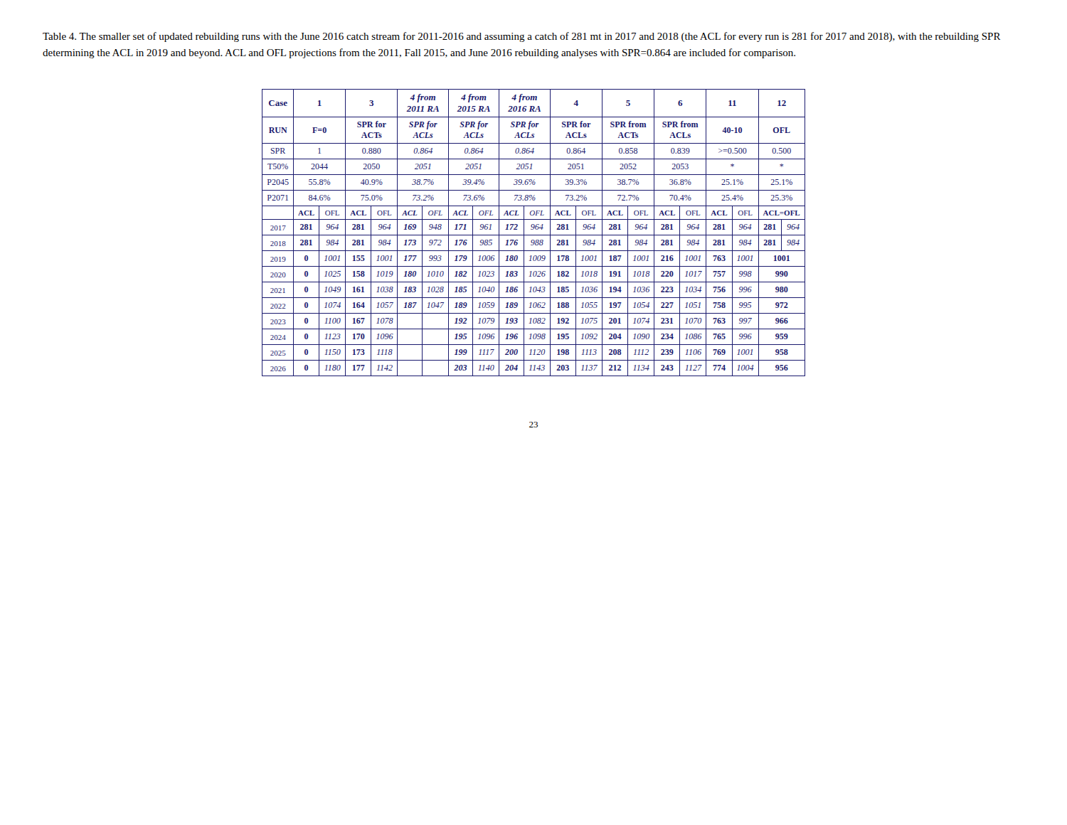Table 4. The smaller set of updated rebuilding runs with the June 2016 catch stream for 2011-2016 and assuming a catch of 281 mt in 2017 and 2018 (the ACL for every run is 281 for 2017 and 2018), with the rebuilding SPR determining the ACL in 2019 and beyond. ACL and OFL projections from the 2011, Fall 2015, and June 2016 rebuilding analyses with SPR=0.864 are included for comparison.
| Case | 1 | 3 | 4 from 2011 RA | 4 from 2015 RA | 4 from 2016 RA | 4 | 5 | 6 | 11 | 12 |
| --- | --- | --- | --- | --- | --- | --- | --- | --- | --- | --- |
| RUN | F=0 | SPR for ACTs | SPR for ACLs | SPR for ACLs | SPR for ACLs | SPR for ACLs | SPR from ACTs | SPR from ACLs | 40-10 | OFL |
| SPR | 1 | 0.880 | 0.864 | 0.864 | 0.864 | 0.864 | 0.858 | 0.839 | >=0.500 | 0.500 |
| T50% | 2044 | 2050 | 2051 | 2051 | 2051 | 2051 | 2052 | 2053 | * | * |
| P2045 | 55.8% | 40.9% | 38.7% | 39.4% | 39.6% | 39.3% | 38.7% | 36.8% | 25.1% | 25.1% |
| P2071 | 84.6% | 75.0% | 73.2% | 73.6% | 73.8% | 73.2% | 72.7% | 70.4% | 25.4% | 25.3% |
| | ACL | OFL | ACL | OFL | ACL | OFL | ACL | OFL | ACL | OFL | ACL | OFL | ACL | OFL | ACL | OFL | ACL | OFL | ACL=OFL |
| 2017 | 281 | 964 | 281 | 964 | 169 | 948 | 171 | 961 | 172 | 964 | 281 | 964 | 281 | 964 | 281 | 964 | 281 | 964 | 281 | 964 |
| 2018 | 281 | 984 | 281 | 984 | 173 | 972 | 176 | 985 | 176 | 988 | 281 | 984 | 281 | 984 | 281 | 984 | 281 | 984 | 281 | 984 |
| 2019 | 0 | 1001 | 155 | 1001 | 177 | 993 | 179 | 1006 | 180 | 1009 | 178 | 1001 | 187 | 1001 | 216 | 1001 | 763 | 1001 | 1001 |
| 2020 | 0 | 1025 | 158 | 1019 | 180 | 1010 | 182 | 1023 | 183 | 1026 | 182 | 1018 | 191 | 1018 | 220 | 1017 | 757 | 998 | 990 |
| 2021 | 0 | 1049 | 161 | 1038 | 183 | 1028 | 185 | 1040 | 186 | 1043 | 185 | 1036 | 194 | 1036 | 223 | 1034 | 756 | 996 | 980 |
| 2022 | 0 | 1074 | 164 | 1057 | 187 | 1047 | 189 | 1059 | 189 | 1062 | 188 | 1055 | 197 | 1054 | 227 | 1051 | 758 | 995 | 972 |
| 2023 | 0 | 1100 | 167 | 1078 | | | 192 | 1079 | 193 | 1082 | 192 | 1075 | 201 | 1074 | 231 | 1070 | 763 | 997 | 966 |
| 2024 | 0 | 1123 | 170 | 1096 | | | 195 | 1096 | 196 | 1098 | 195 | 1092 | 204 | 1090 | 234 | 1086 | 765 | 996 | 959 |
| 2025 | 0 | 1150 | 173 | 1118 | | | 199 | 1117 | 200 | 1120 | 198 | 1113 | 208 | 1112 | 239 | 1106 | 769 | 1001 | 958 |
| 2026 | 0 | 1180 | 177 | 1142 | | | 203 | 1140 | 204 | 1143 | 203 | 1137 | 212 | 1134 | 243 | 1127 | 774 | 1004 | 956 |
23